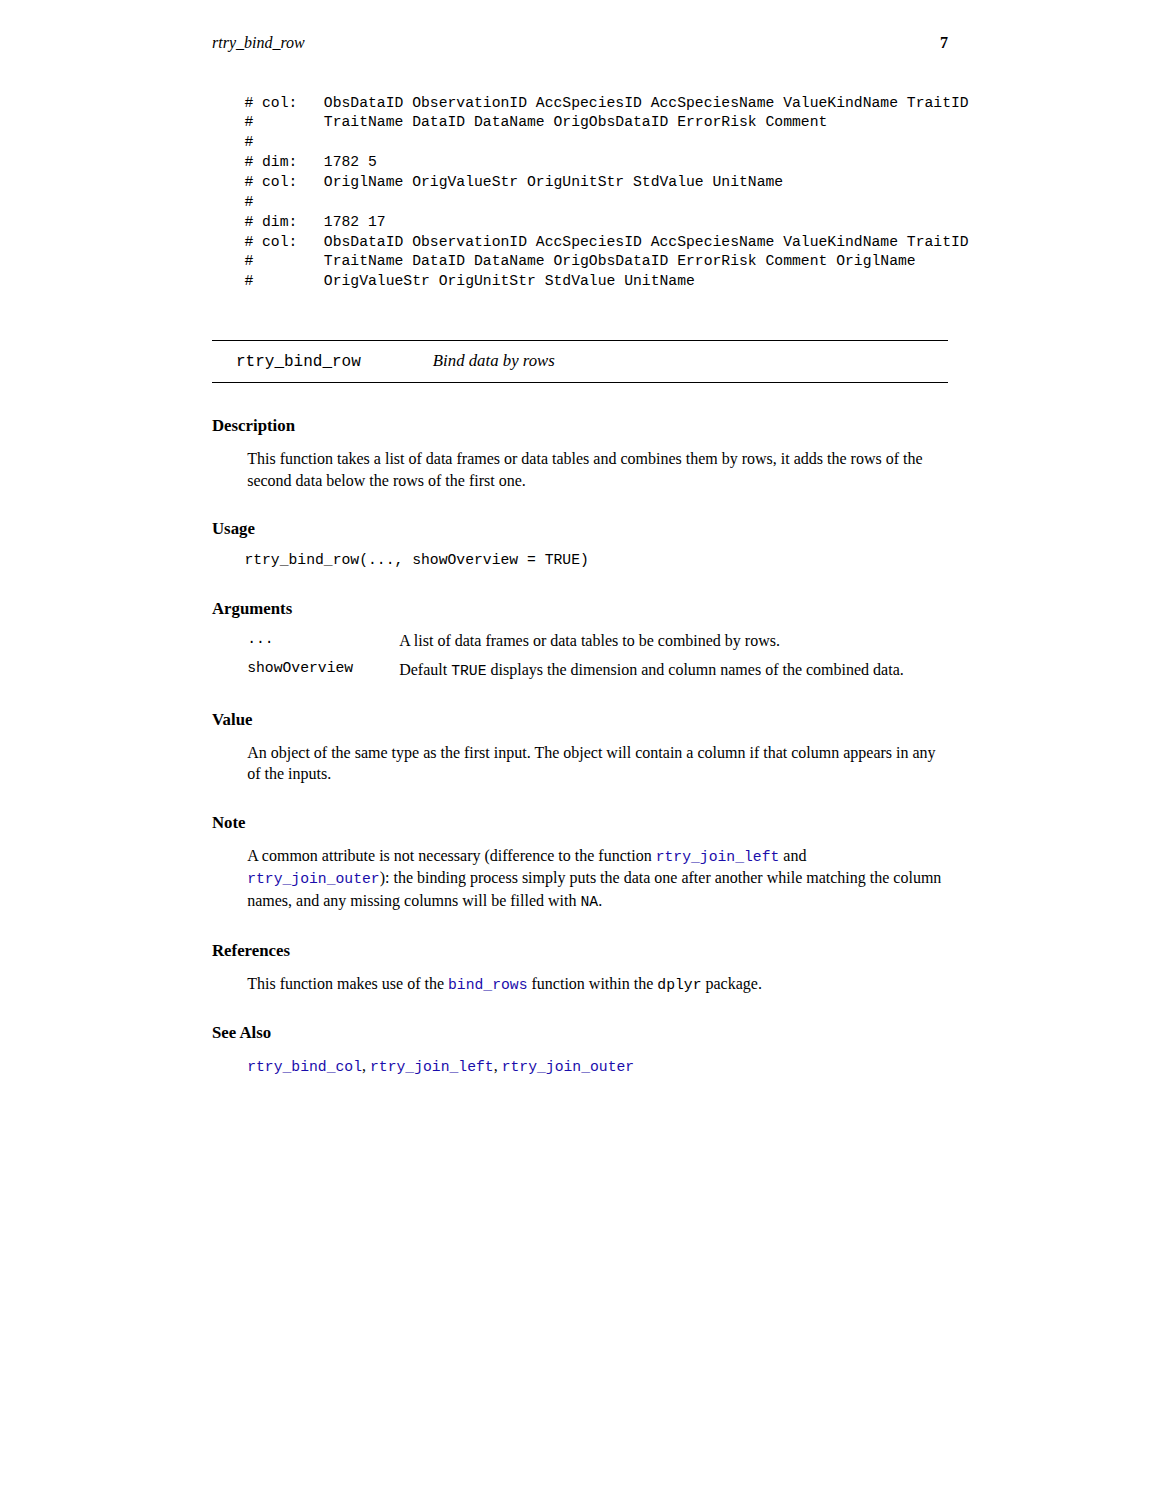rtry_bind_row 7
# col:   ObsDataID ObservationID AccSpeciesID AccSpeciesName ValueKindName TraitID
#        TraitName DataID DataName OrigObsDataID ErrorRisk Comment
#
# dim:   1782 5
# col:   OriglName OrigValueStr OrigUnitStr StdValue UnitName
#
# dim:   1782 17
# col:   ObsDataID ObservationID AccSpeciesID AccSpeciesName ValueKindName TraitID
#        TraitName DataID DataName OrigObsDataID ErrorRisk Comment OriglName
#        OrigValueStr OrigUnitStr StdValue UnitName
rtry_bind_row Bind data by rows
Description
This function takes a list of data frames or data tables and combines them by rows, it adds the rows of the second data below the rows of the first one.
Usage
rtry_bind_row(..., showOverview = TRUE)
Arguments
...
A list of data frames or data tables to be combined by rows.
showOverview
Default TRUE displays the dimension and column names of the combined data.
Value
An object of the same type as the first input. The object will contain a column if that column appears in any of the inputs.
Note
A common attribute is not necessary (difference to the function rtry_join_left and rtry_join_outer): the binding process simply puts the data one after another while matching the column names, and any missing columns will be filled with NA.
References
This function makes use of the bind_rows function within the dplyr package.
See Also
rtry_bind_col, rtry_join_left, rtry_join_outer